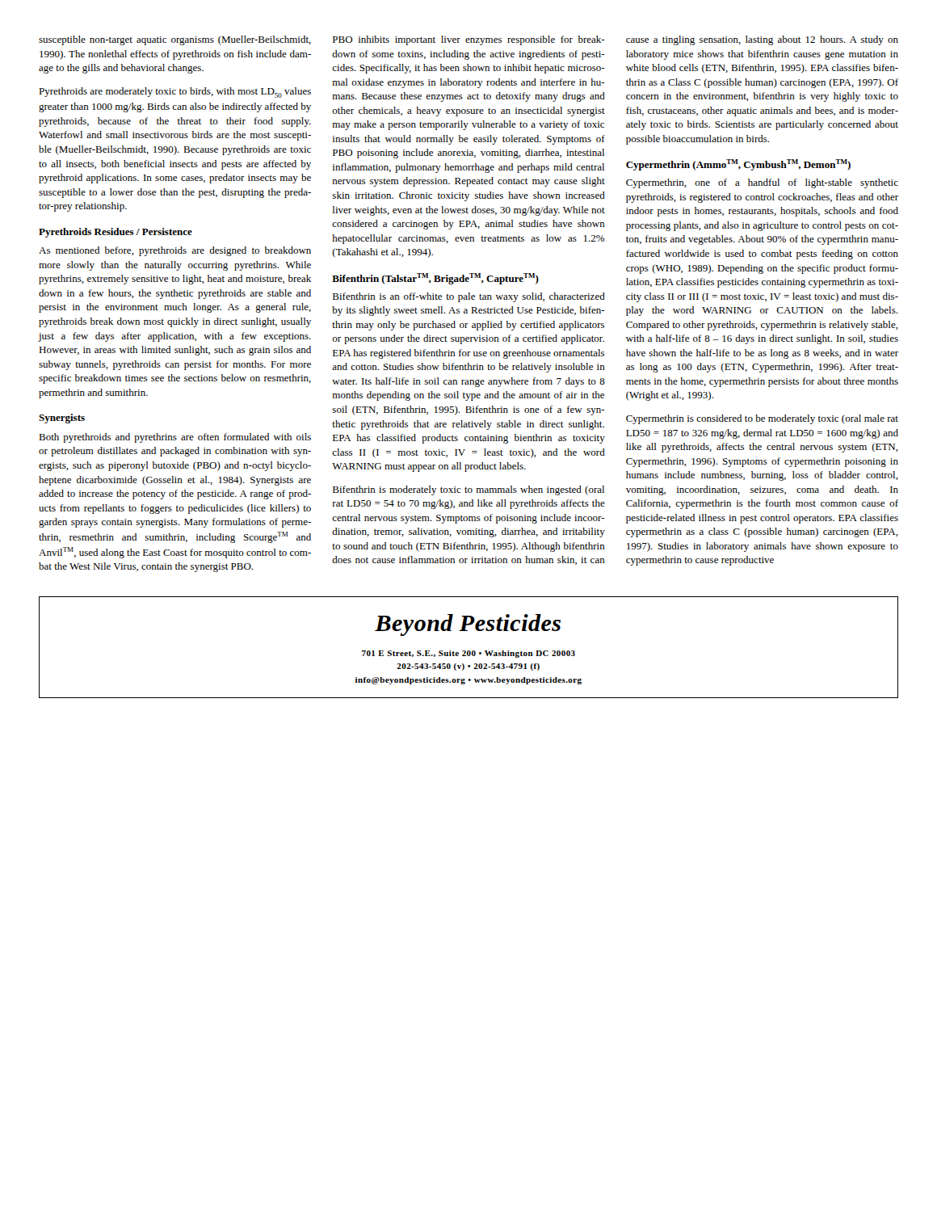susceptible non-target aquatic organisms (Mueller-Beilschmidt, 1990). The nonlethal effects of pyrethroids on fish include damage to the gills and behavioral changes.
Pyrethroids are moderately toxic to birds, with most LD50 values greater than 1000 mg/kg. Birds can also be indirectly affected by pyrethroids, because of the threat to their food supply. Waterfowl and small insectivorous birds are the most susceptible (Mueller-Beilschmidt, 1990). Because pyrethroids are toxic to all insects, both beneficial insects and pests are affected by pyrethroid applications. In some cases, predator insects may be susceptible to a lower dose than the pest, disrupting the predator-prey relationship.
Pyrethroids Residues / Persistence
As mentioned before, pyrethroids are designed to breakdown more slowly than the naturally occurring pyrethrins. While pyrethrins, extremely sensitive to light, heat and moisture, break down in a few hours, the synthetic pyrethroids are stable and persist in the environment much longer. As a general rule, pyrethroids break down most quickly in direct sunlight, usually just a few days after application, with a few exceptions. However, in areas with limited sunlight, such as grain silos and subway tunnels, pyrethroids can persist for months. For more specific breakdown times see the sections below on resmethrin, permethrin and sumithrin.
Synergists
Both pyrethroids and pyrethrins are often formulated with oils or petroleum distillates and packaged in combination with synergists, such as piperonyl butoxide (PBO) and n-octyl bicycloheptene dicarboximide (Gosselin et al., 1984). Synergists are added to increase the potency of the pesticide. A range of products from repellants to foggers to pediculicides (lice killers) to garden sprays contain synergists. Many formulations of permethrin, resmethrin and sumithrin, including ScourgeTM and AnvilTM, used along the East Coast for mosquito control to combat the West Nile Virus, contain the synergist PBO.
PBO inhibits important liver enzymes responsible for breakdown of some toxins, including the active ingredients of pesticides. Specifically, it has been shown to inhibit hepatic microsomal oxidase enzymes in laboratory rodents and interfere in humans. Because these enzymes act to detoxify many drugs and other chemicals, a heavy exposure to an insecticidal synergist may make a person temporarily vulnerable to a variety of toxic insults that would normally be easily tolerated. Symptoms of PBO poisoning include anorexia, vomiting, diarrhea, intestinal inflammation, pulmonary hemorrhage and perhaps mild central nervous system depression. Repeated contact may cause slight skin irritation. Chronic toxicity studies have shown increased liver weights, even at the lowest doses, 30 mg/kg/day. While not considered a carcinogen by EPA, animal studies have shown hepatocellular carcinomas, even treatments as low as 1.2% (Takahashi et al., 1994).
Bifenthrin (TalstarTM, BrigadeTM, CaptureTM)
Bifenthrin is an off-white to pale tan waxy solid, characterized by its slightly sweet smell. As a Restricted Use Pesticide, bifenthrin may only be purchased or applied by certified applicators or persons under the direct supervision of a certified applicator. EPA has registered bifenthrin for use on greenhouse ornamentals and cotton. Studies show bifenthrin to be relatively insoluble in water. Its half-life in soil can range anywhere from 7 days to 8 months depending on the soil type and the amount of air in the soil (ETN, Bifenthrin, 1995). Bifenthrin is one of a few synthetic pyrethroids that are relatively stable in direct sunlight. EPA has classified products containing bienthrin as toxicity class II (I = most toxic, IV = least toxic), and the word WARNING must appear on all product labels.
Bifenthrin is moderately toxic to mammals when ingested (oral rat LD50 = 54 to 70 mg/kg), and like all pyrethroids affects the central nervous system. Symptoms of poisoning include incoordination, tremor, salivation, vomiting, diarrhea, and irritability to sound and touch (ETN Bifenthrin, 1995). Although bifenthrin does not cause inflammation or irritation on human skin, it can cause a tingling sensation, lasting about 12 hours. A study on laboratory mice shows that bifenthrin causes gene mutation in white blood cells (ETN, Bifenthrin, 1995). EPA classifies bifenthrin as a Class C (possible human) carcinogen (EPA, 1997). Of concern in the environment, bifenthrin is very highly toxic to fish, crustaceans, other aquatic animals and bees, and is moderately toxic to birds. Scientists are particularly concerned about possible bioaccumulation in birds.
Cypermethrin (AmmoTM, CymbushTM, DemonTM)
Cypermethrin, one of a handful of light-stable synthetic pyrethroids, is registered to control cockroaches, fleas and other indoor pests in homes, restaurants, hospitals, schools and food processing plants, and also in agriculture to control pests on cotton, fruits and vegetables. About 90% of the cypermthrin manufactured worldwide is used to combat pests feeding on cotton crops (WHO, 1989). Depending on the specific product formulation, EPA classifies pesticides containing cypermethrin as toxicity class II or III (I = most toxic, IV = least toxic) and must display the word WARNING or CAUTION on the labels. Compared to other pyrethroids, cypermethrin is relatively stable, with a half-life of 8 – 16 days in direct sunlight. In soil, studies have shown the half-life to be as long as 8 weeks, and in water as long as 100 days (ETN, Cypermethrin, 1996). After treatments in the home, cypermethrin persists for about three months (Wright et al., 1993).
Cypermethrin is considered to be moderately toxic (oral male rat LD50 = 187 to 326 mg/kg, dermal rat LD50 = 1600 mg/kg) and like all pyrethroids, affects the central nervous system (ETN, Cypermethrin, 1996). Symptoms of cypermethrin poisoning in humans include numbness, burning, loss of bladder control, vomiting, incoordination, seizures, coma and death. In California, cypermethrin is the fourth most common cause of pesticide-related illness in pest control operators. EPA classifies cypermethrin as a class C (possible human) carcinogen (EPA, 1997). Studies in laboratory animals have shown exposure to cypermethrin to cause reproductive
Beyond Pesticides
701 E Street, S.E., Suite 200 • Washington DC 20003
202-543-5450 (v) • 202-543-4791 (f)
info@beyondpesticides.org • www.beyondpesticides.org